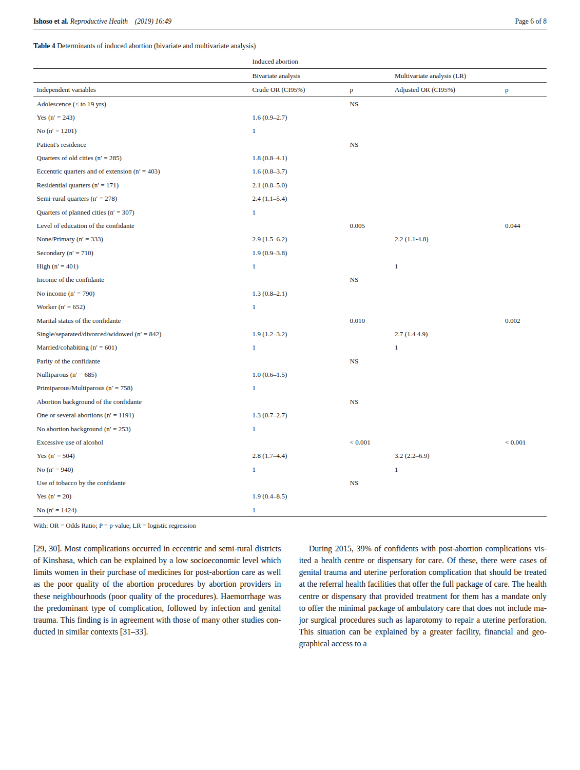Ishoso et al. Reproductive Health (2019) 16:49
Page 6 of 8
Table 4 Determinants of induced abortion (bivariate and multivariate analysis)
| | Induced abortion |
| --- | --- |
| | Bivariate analysis | Multivariate analysis (LR) |
| Independent variables | Crude OR (CI95%) | p | Adjusted OR (CI95%) | p |
| Adolescence (≤ to 19 yrs) | | NS | | |
| Yes (n′ = 243) | 1.6 (0.9–2.7) | | | |
| No (n′ = 1201) | 1 | | | |
| Patient's residence | | NS | | |
| Quarters of old cities (n′ = 285) | 1.8 (0.8–4.1) | | | |
| Eccentric quarters and of extension (n′ = 403) | 1.6 (0.8–3.7) | | | |
| Residential quarters (n′ = 171) | 2.1 (0.8–5.0) | | | |
| Semi-rural quarters (n′ = 278) | 2.4 (1.1–5.4) | | | |
| Quarters of planned cities (n′ = 307) | 1 | | | |
| Level of education of the confidante | | 0.005 | | 0.044 |
| None/Primary (n′ = 333) | 2.9 (1.5–6.2) | | 2.2 (1.1-4.8) | |
| Secondary (n′ = 710) | 1.9 (0.9–3.8) | | | |
| High (n′ = 401) | 1 | | 1 | |
| Income of the confidante | | NS | | |
| No income (n′ = 790) | 1.3 (0.8–2.1) | | | |
| Worker (n′ = 652) | 1 | | | |
| Marital status of the confidante | | 0.010 | | 0.002 |
| Single/separated/divorced/widowed (n′ = 842) | 1.9 (1.2–3.2) | | 2.7 (1.4 4.9) | |
| Married/cohabiting (n′ = 601) | 1 | | 1 | |
| Parity of the confidante | | NS | | |
| Nulliparous (n′ = 685) | 1.0 (0.6–1.5) | | | |
| Primiparous/Multiparous (n′ = 758) | 1 | | | |
| Abortion background of the confidante | | NS | | |
| One or several abortions (n′ = 1191) | 1.3 (0.7–2.7) | | | |
| No abortion background (n′ = 253) | 1 | | | |
| Excessive use of alcohol | | < 0.001 | | < 0.001 |
| Yes (n′ = 504) | 2.8 (1.7–4.4) | | 3.2 (2.2–6.9) | |
| No (n′ = 940) | 1 | | 1 | |
| Use of tobacco by the confidante | | NS | | |
| Yes (n′ = 20) | 1.9 (0.4–8.5) | | | |
| No (n′ = 1424) | 1 | | | |
With: OR = Odds Ratio; P = p-value; LR = logistic regression
[29, 30]. Most complications occurred in eccentric and semi-rural districts of Kinshasa, which can be explained by a low socioeconomic level which limits women in their purchase of medicines for post-abortion care as well as the poor quality of the abortion procedures by abortion providers in these neighbourhoods (poor quality of the procedures). Haemorrhage was the predominant type of complication, followed by infection and genital trauma. This finding is in agreement with those of many other studies conducted in similar contexts [31–33].
During 2015, 39% of confidents with post-abortion complications visited a health centre or dispensary for care. Of these, there were cases of genital trauma and uterine perforation complication that should be treated at the referral health facilities that offer the full package of care. The health centre or dispensary that provided treatment for them has a mandate only to offer the minimal package of ambulatory care that does not include major surgical procedures such as laparotomy to repair a uterine perforation. This situation can be explained by a greater facility, financial and geographical access to a